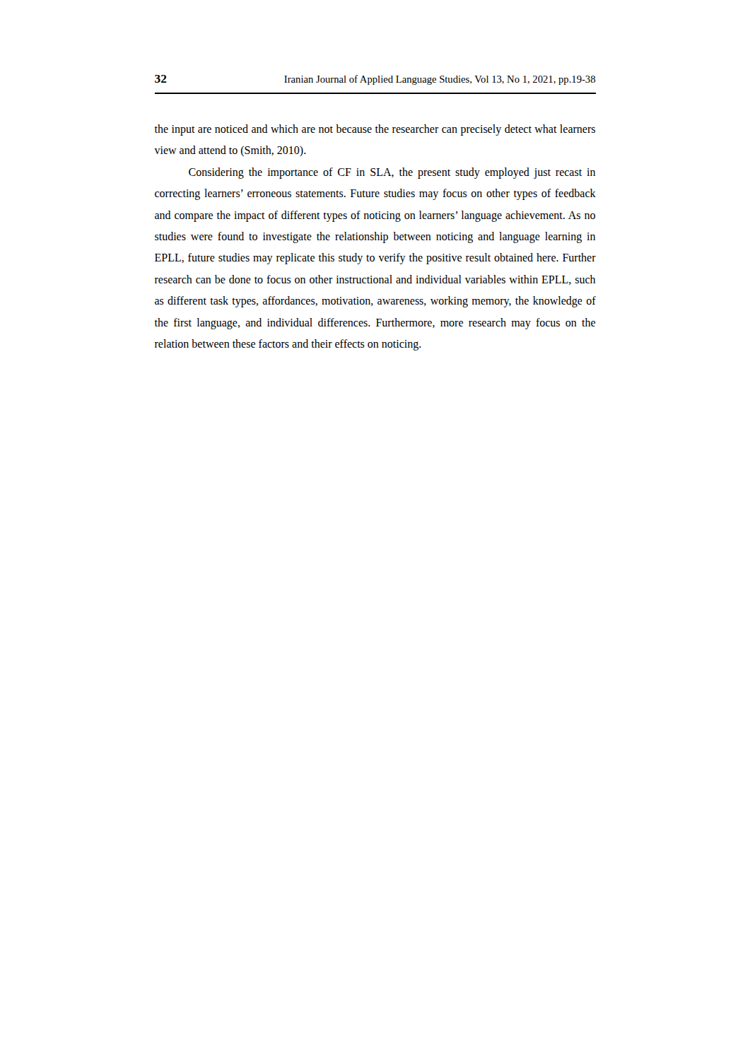32
Iranian Journal of Applied Language Studies, Vol 13, No 1, 2021, pp.19-38
the input are noticed and which are not because the researcher can precisely detect what learners view and attend to (Smith, 2010).
Considering the importance of CF in SLA, the present study employed just recast in correcting learners’ erroneous statements. Future studies may focus on other types of feedback and compare the impact of different types of noticing on learners’ language achievement. As no studies were found to investigate the relationship between noticing and language learning in EPLL, future studies may replicate this study to verify the positive result obtained here. Further research can be done to focus on other instructional and individual variables within EPLL, such as different task types, affordances, motivation, awareness, working memory, the knowledge of the first language, and individual differences. Furthermore, more research may focus on the relation between these factors and their effects on noticing.